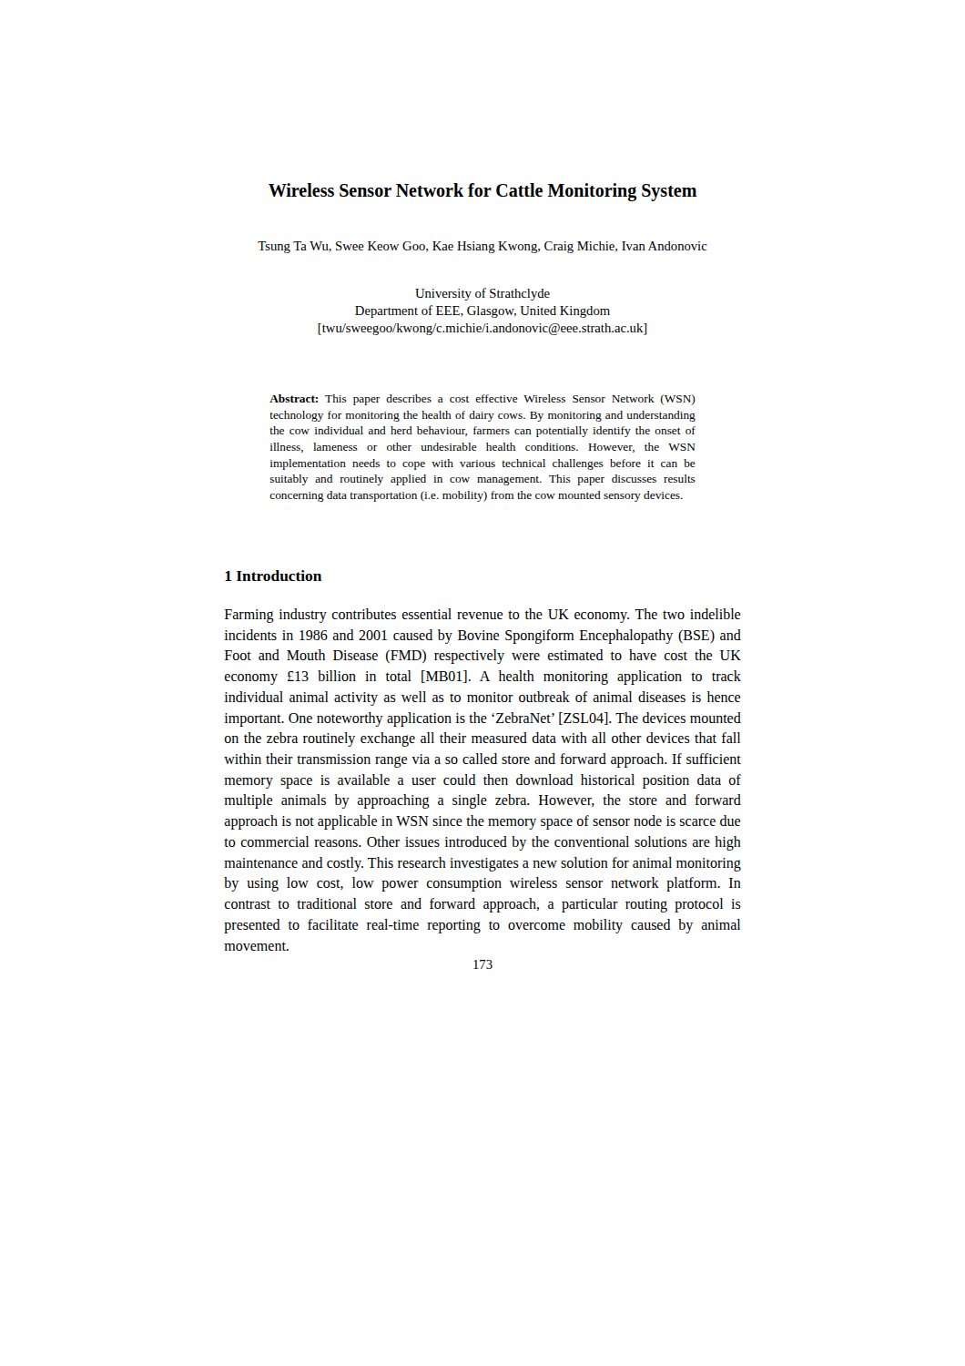Wireless Sensor Network for Cattle Monitoring System
Tsung Ta Wu, Swee Keow Goo, Kae Hsiang Kwong, Craig Michie, Ivan Andonovic
University of Strathclyde
Department of EEE, Glasgow, United Kingdom
[twu/sweegoo/kwong/c.michie/i.andonovic@eee.strath.ac.uk]
Abstract: This paper describes a cost effective Wireless Sensor Network (WSN) technology for monitoring the health of dairy cows. By monitoring and understanding the cow individual and herd behaviour, farmers can potentially identify the onset of illness, lameness or other undesirable health conditions. However, the WSN implementation needs to cope with various technical challenges before it can be suitably and routinely applied in cow management. This paper discusses results concerning data transportation (i.e. mobility) from the cow mounted sensory devices.
1 Introduction
Farming industry contributes essential revenue to the UK economy. The two indelible incidents in 1986 and 2001 caused by Bovine Spongiform Encephalopathy (BSE) and Foot and Mouth Disease (FMD) respectively were estimated to have cost the UK economy £13 billion in total [MB01]. A health monitoring application to track individual animal activity as well as to monitor outbreak of animal diseases is hence important. One noteworthy application is the ‘ZebraNet’ [ZSL04]. The devices mounted on the zebra routinely exchange all their measured data with all other devices that fall within their transmission range via a so called store and forward approach. If sufficient memory space is available a user could then download historical position data of multiple animals by approaching a single zebra. However, the store and forward approach is not applicable in WSN since the memory space of sensor node is scarce due to commercial reasons. Other issues introduced by the conventional solutions are high maintenance and costly. This research investigates a new solution for animal monitoring by using low cost, low power consumption wireless sensor network platform. In contrast to traditional store and forward approach, a particular routing protocol is presented to facilitate real-time reporting to overcome mobility caused by animal movement.
173